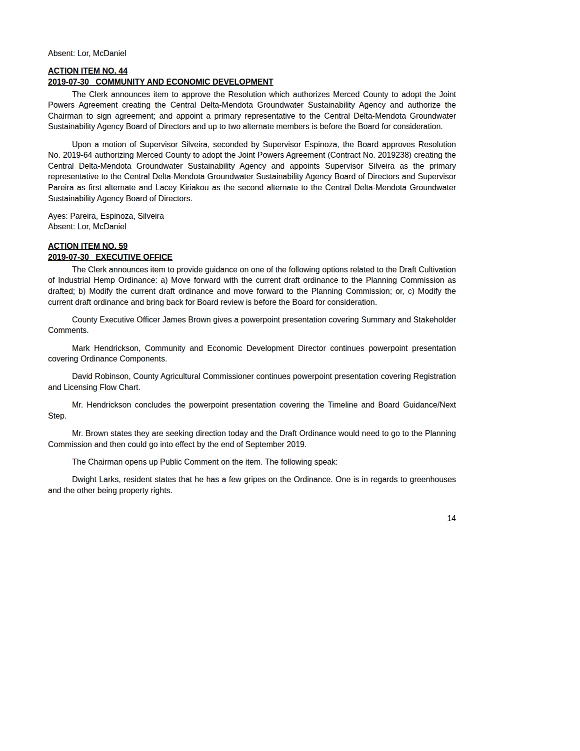Absent: Lor, McDaniel
ACTION ITEM NO. 44
2019-07-30 COMMUNITY AND ECONOMIC DEVELOPMENT
The Clerk announces item to approve the Resolution which authorizes Merced County to adopt the Joint Powers Agreement creating the Central Delta-Mendota Groundwater Sustainability Agency and authorize the Chairman to sign agreement; and appoint a primary representative to the Central Delta-Mendota Groundwater Sustainability Agency Board of Directors and up to two alternate members is before the Board for consideration.
Upon a motion of Supervisor Silveira, seconded by Supervisor Espinoza, the Board approves Resolution No. 2019-64 authorizing Merced County to adopt the Joint Powers Agreement (Contract No. 2019238) creating the Central Delta-Mendota Groundwater Sustainability Agency and appoints Supervisor Silveira as the primary representative to the Central Delta-Mendota Groundwater Sustainability Agency Board of Directors and Supervisor Pareira as first alternate and Lacey Kiriakou as the second alternate to the Central Delta-Mendota Groundwater Sustainability Agency Board of Directors.
Ayes: Pareira, Espinoza, Silveira
Absent: Lor, McDaniel
ACTION ITEM NO. 59
2019-07-30 EXECUTIVE OFFICE
The Clerk announces item to provide guidance on one of the following options related to the Draft Cultivation of Industrial Hemp Ordinance: a) Move forward with the current draft ordinance to the Planning Commission as drafted; b) Modify the current draft ordinance and move forward to the Planning Commission; or, c) Modify the current draft ordinance and bring back for Board review is before the Board for consideration.
County Executive Officer James Brown gives a powerpoint presentation covering Summary and Stakeholder Comments.
Mark Hendrickson, Community and Economic Development Director continues powerpoint presentation covering Ordinance Components.
David Robinson, County Agricultural Commissioner continues powerpoint presentation covering Registration and Licensing Flow Chart.
Mr. Hendrickson concludes the powerpoint presentation covering the Timeline and Board Guidance/Next Step.
Mr. Brown states they are seeking direction today and the Draft Ordinance would need to go to the Planning Commission and then could go into effect by the end of September 2019.
The Chairman opens up Public Comment on the item. The following speak:
Dwight Larks, resident states that he has a few gripes on the Ordinance. One is in regards to greenhouses and the other being property rights.
14